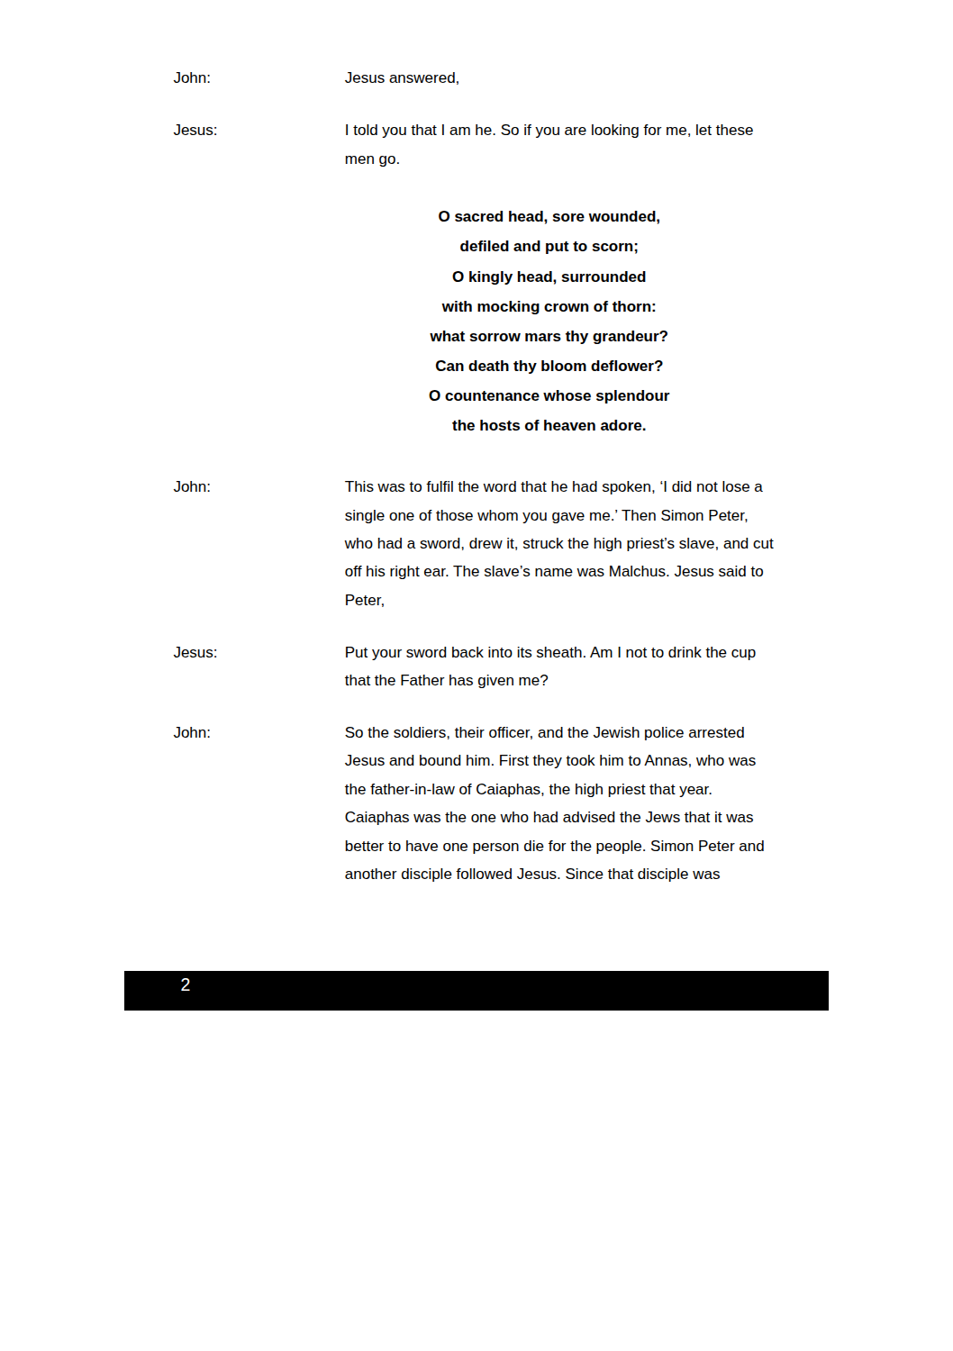John:
Jesus answered,
Jesus:
I told you that I am he. So if you are looking for me, let these men go.
O sacred head, sore wounded,
defiled and put to scorn;
O kingly head, surrounded
with mocking crown of thorn:
what sorrow mars thy grandeur?
Can death thy bloom deflower?
O countenance whose splendour
the hosts of heaven adore.
John:
This was to fulfil the word that he had spoken, ‘I did not lose a single one of those whom you gave me.’ Then Simon Peter, who had a sword, drew it, struck the high priest’s slave, and cut off his right ear. The slave’s name was Malchus. Jesus said to Peter,
Jesus:
Put your sword back into its sheath. Am I not to drink the cup that the Father has given me?
John:
So the soldiers, their officer, and the Jewish police arrested Jesus and bound him. First they took him to Annas, who was the father-in-law of Caiaphas, the high priest that year. Caiaphas was the one who had advised the Jews that it was better to have one person die for the people. Simon Peter and another disciple followed Jesus. Since that disciple was
2